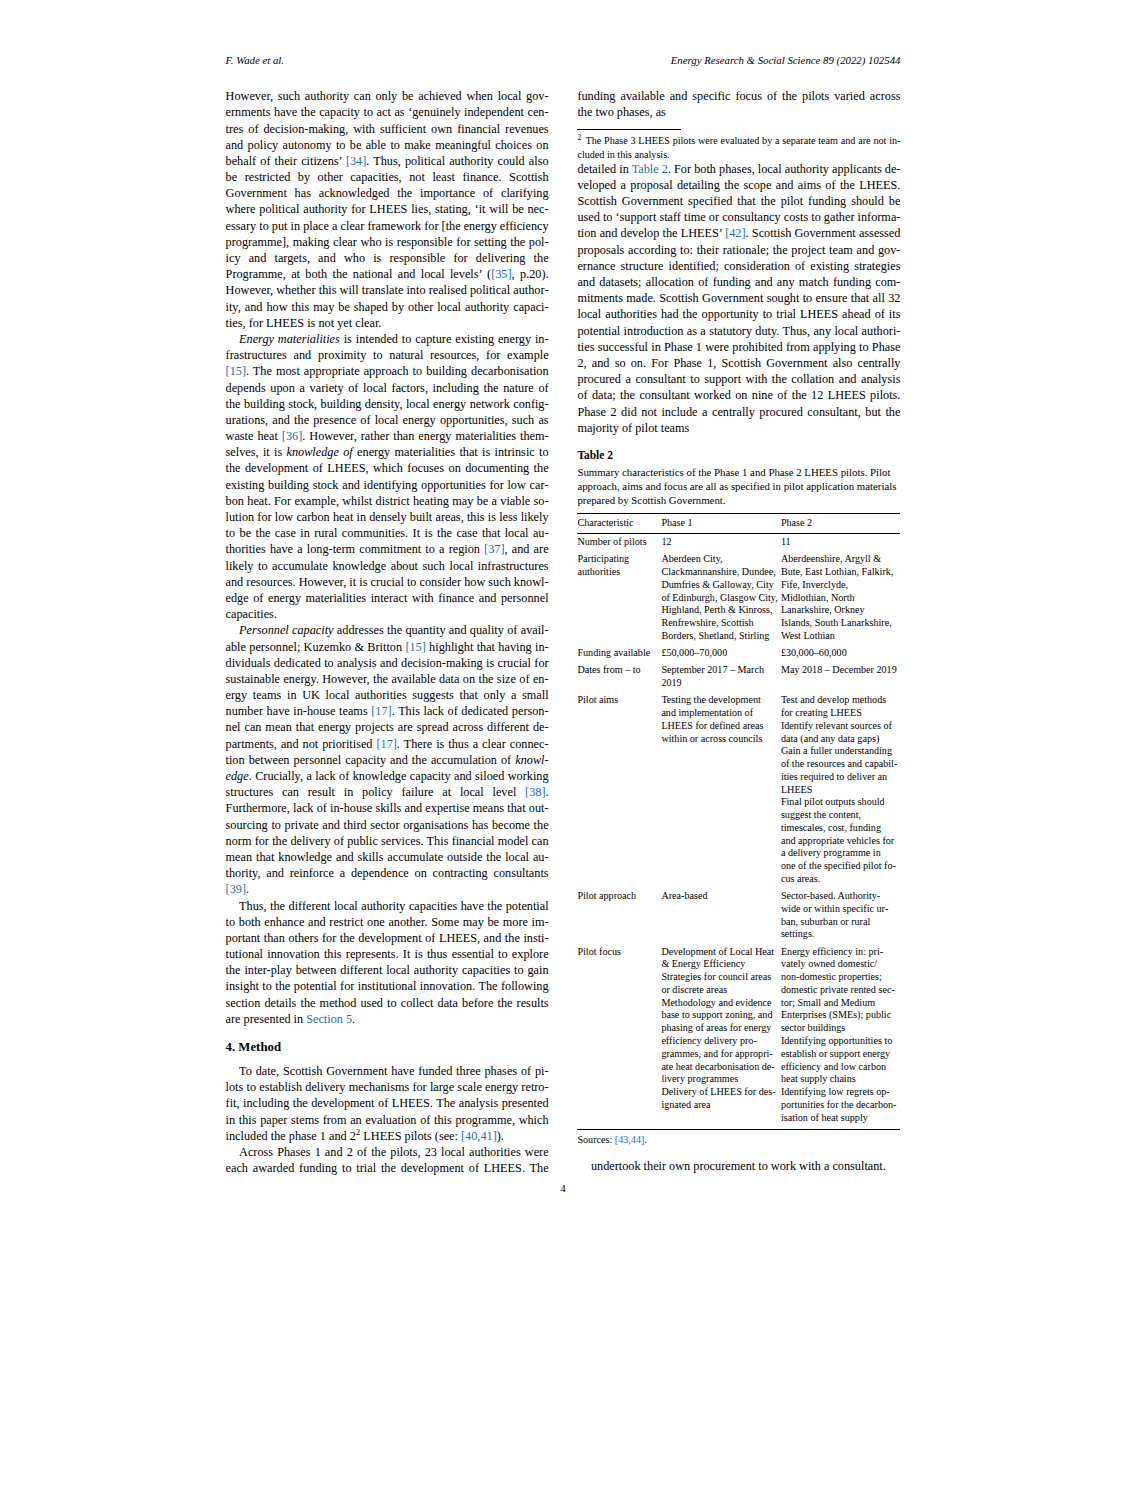F. Wade et al.
Energy Research & Social Science 89 (2022) 102544
However, such authority can only be achieved when local governments have the capacity to act as ‘genuinely independent centres of decision-making, with sufficient own financial revenues and policy autonomy to be able to make meaningful choices on behalf of their citizens’ [34]. Thus, political authority could also be restricted by other capacities, not least finance. Scottish Government has acknowledged the importance of clarifying where political authority for LHEES lies, stating, ‘it will be necessary to put in place a clear framework for [the energy efficiency programme], making clear who is responsible for setting the policy and targets, and who is responsible for delivering the Programme, at both the national and local levels’ ([35], p.20). However, whether this will translate into realised political authority, and how this may be shaped by other local authority capacities, for LHEES is not yet clear.
Energy materialities is intended to capture existing energy infrastructures and proximity to natural resources, for example [15]. The most appropriate approach to building decarbonisation depends upon a variety of local factors, including the nature of the building stock, building density, local energy network configurations, and the presence of local energy opportunities, such as waste heat [36]. However, rather than energy materialities themselves, it is knowledge of energy materialities that is intrinsic to the development of LHEES, which focuses on documenting the existing building stock and identifying opportunities for low carbon heat. For example, whilst district heating may be a viable solution for low carbon heat in densely built areas, this is less likely to be the case in rural communities. It is the case that local authorities have a long-term commitment to a region [37], and are likely to accumulate knowledge about such local infrastructures and resources. However, it is crucial to consider how such knowledge of energy materialities interact with finance and personnel capacities.
Personnel capacity addresses the quantity and quality of available personnel; Kuzemko & Britton [15] highlight that having individuals dedicated to analysis and decision-making is crucial for sustainable energy. However, the available data on the size of energy teams in UK local authorities suggests that only a small number have in-house teams [17]. This lack of dedicated personnel can mean that energy projects are spread across different departments, and not prioritised [17]. There is thus a clear connection between personnel capacity and the accumulation of knowledge. Crucially, a lack of knowledge capacity and siloed working structures can result in policy failure at local level [38]. Furthermore, lack of in-house skills and expertise means that outsourcing to private and third sector organisations has become the norm for the delivery of public services. This financial model can mean that knowledge and skills accumulate outside the local authority, and reinforce a dependence on contracting consultants [39].
Thus, the different local authority capacities have the potential to both enhance and restrict one another. Some may be more important than others for the development of LHEES, and the institutional innovation this represents. It is thus essential to explore the inter-play between different local authority capacities to gain insight to the potential for institutional innovation. The following section details the method used to collect data before the results are presented in Section 5.
4. Method
To date, Scottish Government have funded three phases of pilots to establish delivery mechanisms for large scale energy retrofit, including the development of LHEES. The analysis presented in this paper stems from an evaluation of this programme, which included the phase 1 and 22 LHEES pilots (see: [40,41]).
Across Phases 1 and 2 of the pilots, 23 local authorities were each awarded funding to trial the development of LHEES. The funding available and specific focus of the pilots varied across the two phases, as
2 The Phase 3 LHEES pilots were evaluated by a separate team and are not included in this analysis.
detailed in Table 2. For both phases, local authority applicants developed a proposal detailing the scope and aims of the LHEES. Scottish Government specified that the pilot funding should be used to ‘support staff time or consultancy costs to gather information and develop the LHEES’ [42]. Scottish Government assessed proposals according to: their rationale; the project team and governance structure identified; consideration of existing strategies and datasets; allocation of funding and any match funding commitments made. Scottish Government sought to ensure that all 32 local authorities had the opportunity to trial LHEES ahead of its potential introduction as a statutory duty. Thus, any local authorities successful in Phase 1 were prohibited from applying to Phase 2, and so on. For Phase 1, Scottish Government also centrally procured a consultant to support with the collation and analysis of data; the consultant worked on nine of the 12 LHEES pilots. Phase 2 did not include a centrally procured consultant, but the majority of pilot teams
Table 2
Summary characteristics of the Phase 1 and Phase 2 LHEES pilots. Pilot approach, aims and focus are all as specified in pilot application materials prepared by Scottish Government.
| Characteristic | Phase 1 | Phase 2 |
| --- | --- | --- |
| Number of pilots | 12 | 11 |
| Participating authorities | Aberdeen City, Clackmannanshire, Dundee, Dumfries & Galloway, City of Edinburgh, Glasgow City, Highland, Perth & Kinross, Renfrewshire, Scottish Borders, Shetland, Stirling | Aberdeenshire, Argyll & Bute, East Lothian, Falkirk, Fife, Inverclyde, Midlothian, North Lanarkshire, Orkney Islands, South Lanarkshire, West Lothian |
| Funding available | £50,000–70,000 | £30,000–60,000 |
| Dates from – to | September 2017 – March 2019 | May 2018 – December 2019 |
| Pilot aims | Testing the development and implementation of LHEES for defined areas within or across councils | Test and develop methods for creating LHEES Identify relevant sources of data (and any data gaps) Gain a fuller understanding of the resources and capabilities required to deliver an LHEES Final pilot outputs should suggest the content, timescales, cost, funding and appropriate vehicles for a delivery programme in one of the specified pilot focus areas. |
| Pilot approach | Area-based | Sector-based. Authority-wide or within specific urban, suburban or rural settings. |
| Pilot focus | Development of Local Heat & Energy Efficiency Strategies for council areas or discrete areas Methodology and evidence base to support zoning, and phasing of areas for energy efficiency delivery programmes, and for appropriate heat decarbonisation delivery programmes Delivery of LHEES for designated area | Energy efficiency in: privately owned domestic/ non-domestic properties; domestic private rented sector; Small and Medium Enterprises (SMEs); public sector buildings Identifying opportunities to establish or support energy efficiency and low carbon heat supply chains Identifying low regrets opportunities for the decarbonisation of heat supply |
Sources: [43,44].
undertook their own procurement to work with a consultant.
4